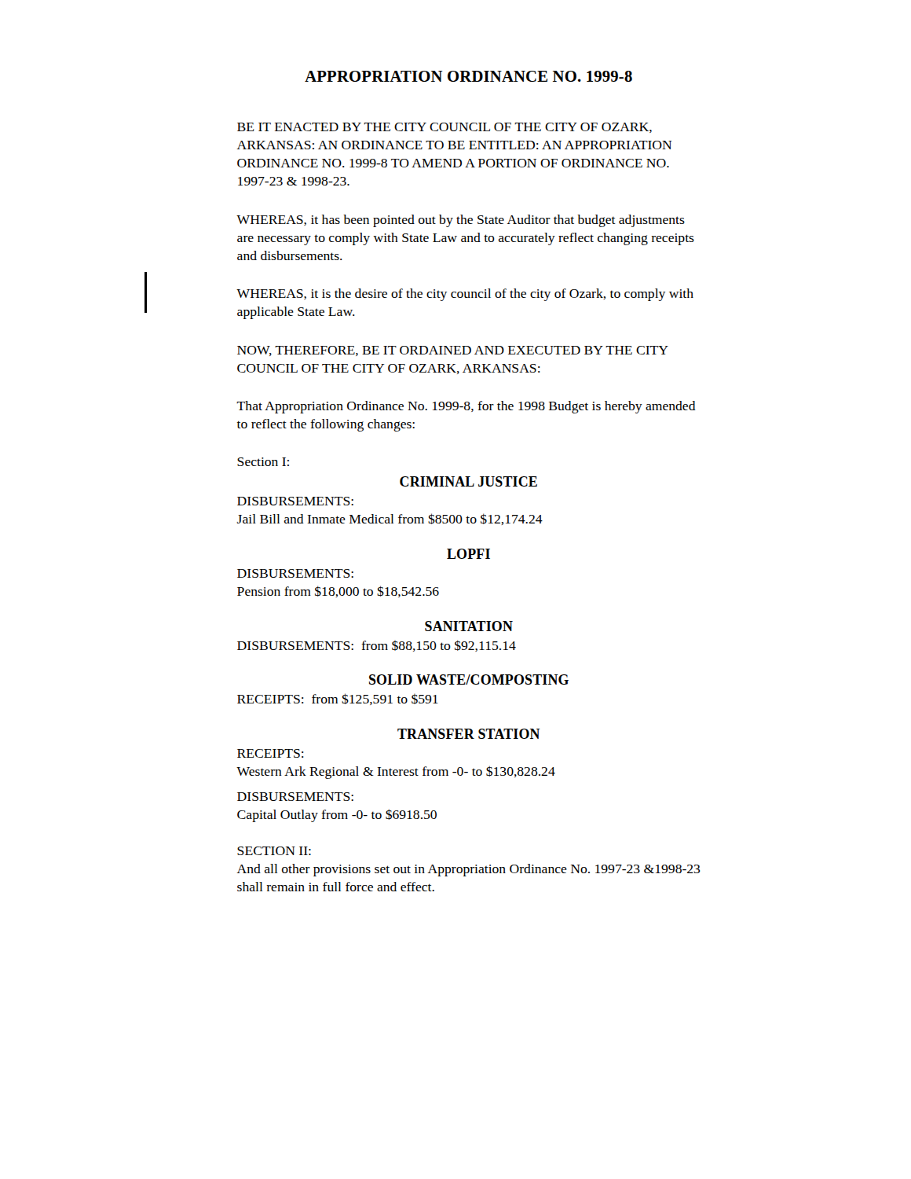APPROPRIATION ORDINANCE NO. 1999-8
BE IT ENACTED BY THE CITY COUNCIL OF THE CITY OF OZARK, ARKANSAS: AN ORDINANCE TO BE ENTITLED: AN APPROPRIATION ORDINANCE NO. 1999-8 TO AMEND A PORTION OF ORDINANCE NO. 1997-23 & 1998-23.
WHEREAS, it has been pointed out by the State Auditor that budget adjustments are necessary to comply with State Law and to accurately reflect changing receipts and disbursements.
WHEREAS, it is the desire of the city council of the city of Ozark, to comply with applicable State Law.
NOW, THEREFORE, BE IT ORDAINED AND EXECUTED BY THE CITY COUNCIL OF THE CITY OF OZARK, ARKANSAS:
That Appropriation Ordinance No. 1999-8, for the 1998 Budget is hereby amended to reflect the following changes:
Section I:
CRIMINAL JUSTICE
DISBURSEMENTS:
Jail Bill and Inmate Medical from $8500 to $12,174.24
LOPFI
DISBURSEMENTS:
Pension from $18,000 to $18,542.56
SANITATION
DISBURSEMENTS: from $88,150 to $92,115.14
SOLID WASTE/COMPOSTING
RECEIPTS: from $125,591 to $591
TRANSFER STATION
RECEIPTS:
Western Ark Regional & Interest from -0- to $130,828.24
DISBURSEMENTS:
Capital Outlay from -0- to $6918.50
SECTION II:
And all other provisions set out in Appropriation Ordinance No. 1997-23 &1998-23 shall remain in full force and effect.